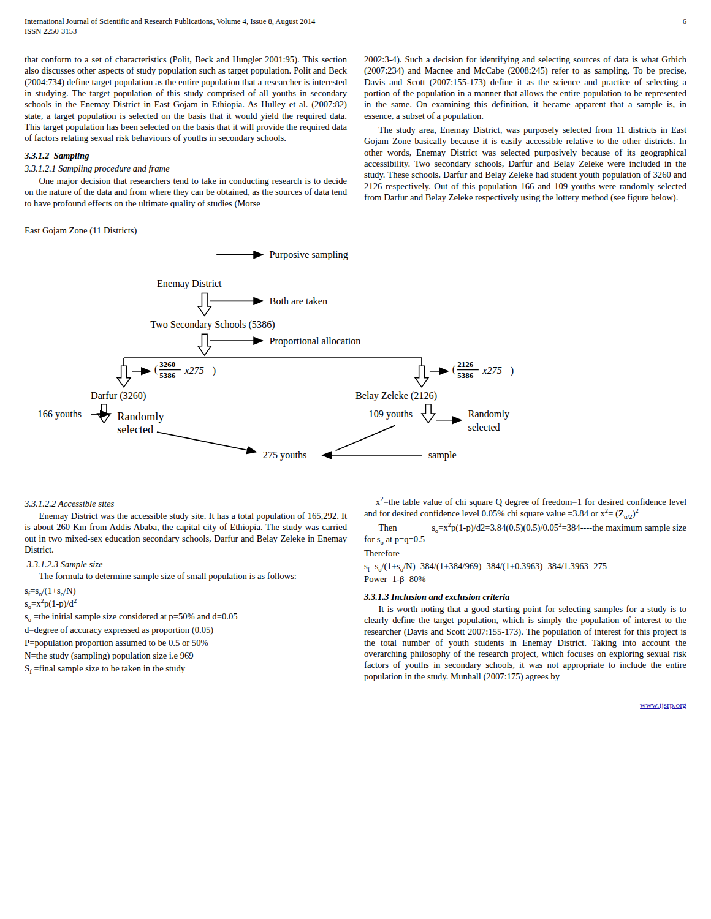International Journal of Scientific and Research Publications, Volume 4, Issue 8, August 2014 ISSN 2250-3153 6
that conform to a set of characteristics (Polit, Beck and Hungler 2001:95). This section also discusses other aspects of study population such as target population. Polit and Beck (2004:734) define target population as the entire population that a researcher is interested in studying. The target population of this study comprised of all youths in secondary schools in the Enemay District in East Gojam in Ethiopia. As Hulley et al. (2007:82) state, a target population is selected on the basis that it would yield the required data. This target population has been selected on the basis that it will provide the required data of factors relating sexual risk behaviours of youths in secondary schools.
3.3.1.2 Sampling
3.3.1.2.1 Sampling procedure and frame
One major decision that researchers tend to take in conducting research is to decide on the nature of the data and from where they can be obtained, as the sources of data tend to have profound effects on the ultimate quality of studies (Morse
2002:3-4). Such a decision for identifying and selecting sources of data is what Grbich (2007:234) and Macnee and McCabe (2008:245) refer to as sampling. To be precise, Davis and Scott (2007:155-173) define it as the science and practice of selecting a portion of the population in a manner that allows the entire population to be represented in the same. On examining this definition, it became apparent that a sample is, in essence, a subset of a population.
The study area, Enemay District, was purposely selected from 11 districts in East Gojam Zone basically because it is easily accessible relative to the other districts. In other words, Enemay District was selected purposively because of its geographical accessibility. Two secondary schools, Darfur and Belay Zeleke were included in the study. These schools, Darfur and Belay Zeleke had student youth population of 3260 and 2126 respectively. Out of this population 166 and 109 youths were randomly selected from Darfur and Belay Zeleke respectively using the lottery method (see figure below).
East Gojam Zone (11 Districts)
Purposive sampling Enemay District Both are taken Two Secondary Schools (5386) Proportional allocation ( 3260 5386 x275 ) ( 2126 5386 x275 ) Darfur (3260) Belay Zeleke (2126) 166 youths Randomly selected 109 youths Randomly selected 275 youths sample
3.3.1.2.2 Accessible sites
Enemay District was the accessible study site. It has a total population of 165,292. It is about 260 Km from Addis Ababa, the capital city of Ethiopia. The study was carried out in two mixed-sex education secondary schools, Darfur and Belay Zeleke in Enemay District.
3.3.1.2.3 Sample size
The formula to determine sample size of small population is as follows:
sf=so/(1+so/N)
so=x2p(1-p)/d2
so =the initial sample size considered at p=50% and d=0.05
d=degree of accuracy expressed as proportion (0.05)
P=population proportion assumed to be 0.5 or 50%
N=the study (sampling) population size i.e 969
Sf =final sample size to be taken in the study
x2=the table value of chi square Q degree of freedom=1 for desired confidence level and for desired confidence level 0.05% chi square value =3.84 or x2= (Zα/2)2
Then so=x2p(1-p)/d2=3.84(0.5)(0.5)/0.052=384----the maximum sample size for so at p=q=0.5
Therefore
sf=so/(1+so/N)=384/(1+384/969)=384/(1+0.3963)=384/1.3963=275
Power=1-β=80%
3.3.1.3 Inclusion and exclusion criteria
It is worth noting that a good starting point for selecting samples for a study is to clearly define the target population, which is simply the population of interest to the researcher (Davis and Scott 2007:155-173). The population of interest for this project is the total number of youth students in Enemay District. Taking into account the overarching philosophy of the research project, which focuses on exploring sexual risk factors of youths in secondary schools, it was not appropriate to include the entire population in the study. Munhall (2007:175) agrees by
www.ijsrp.org